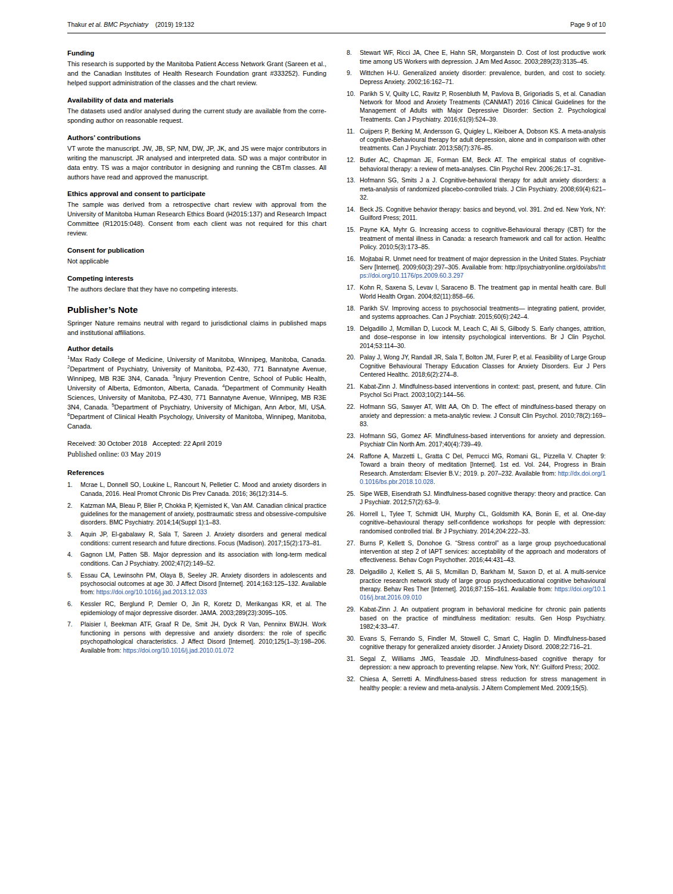Thakur et al. BMC Psychiatry (2019) 19:132
Page 9 of 10
Funding
This research is supported by the Manitoba Patient Access Network Grant (Sareen et al., and the Canadian Institutes of Health Research Foundation grant #333252). Funding helped support administration of the classes and the chart review.
Availability of data and materials
The datasets used and/or analysed during the current study are available from the corresponding author on reasonable request.
Authors’ contributions
VT wrote the manuscript. JW, JB, SP, NM, DW, JP, JK, and JS were major contributors in writing the manuscript. JR analysed and interpreted data. SD was a major contributor in data entry. TS was a major contributor in designing and running the CBTm classes. All authors have read and approved the manuscript.
Ethics approval and consent to participate
The sample was derived from a retrospective chart review with approval from the University of Manitoba Human Research Ethics Board (H2015:137) and Research Impact Committee (R12015:048). Consent from each client was not required for this chart review.
Consent for publication
Not applicable
Competing interests
The authors declare that they have no competing interests.
Publisher’s Note
Springer Nature remains neutral with regard to jurisdictional claims in published maps and institutional affiliations.
Author details
1Max Rady College of Medicine, University of Manitoba, Winnipeg, Manitoba, Canada. 2Department of Psychiatry, University of Manitoba, PZ-430, 771 Bannatyne Avenue, Winnipeg, MB R3E 3N4, Canada. 3Injury Prevention Centre, School of Public Health, University of Alberta, Edmonton, Alberta, Canada. 4Department of Community Health Sciences, University of Manitoba, PZ-430, 771 Bannatyne Avenue, Winnipeg, MB R3E 3N4, Canada. 5Department of Psychiatry, University of Michigan, Ann Arbor, MI, USA. 6Department of Clinical Health Psychology, University of Manitoba, Winnipeg, Manitoba, Canada.
Received: 30 October 2018 Accepted: 22 April 2019
Published online: 03 May 2019
References
Mcrae L, Donnell SO, Loukine L, Rancourt N, Pelletier C. Mood and anxiety disorders in Canada, 2016. Heal Promot Chronic Dis Prev Canada. 2016; 36(12):314–5.
Katzman MA, Bleau P, Blier P, Chokka P, Kjernisted K, Van AM. Canadian clinical practice guidelines for the management of anxiety, posttraumatic stress and obsessive-compulsive disorders. BMC Psychiatry. 2014;14(Suppl 1):1–83.
Aquin JP, El-gabalawy R, Sala T, Sareen J. Anxiety disorders and general medical conditions: current research and future directions. Focus (Madison). 2017;15(2):173–81.
Gagnon LM, Patten SB. Major depression and its association with long-term medical conditions. Can J Psychiatry. 2002;47(2):149–52.
Essau CA, Lewinsohn PM, Olaya B, Seeley JR. Anxiety disorders in adolescents and psychosocial outcomes at age 30. J Affect Disord [Internet]. 2014;163:125–132. Available from: https://doi.org/10.1016/j.jad.2013.12.033
Kessler RC, Berglund P, Demler O, Jin R, Koretz D, Merikangas KR, et al. The epidemiology of major depressive disorder. JAMA. 2003;289(23):3095–105.
Plaisier I, Beekman ATF, Graaf R De, Smit JH, Dyck R Van, Penninx BWJH. Work functioning in persons with depressive and anxiety disorders: the role of specific psychopathological characteristics. J Affect Disord [Internet]. 2010;125(1–3):198–206. Available from: https://doi.org/10.1016/j.jad.2010.01.072
Stewart WF, Ricci JA, Chee E, Hahn SR, Morganstein D. Cost of lost productive work time among US Workers with depression. J Am Med Assoc. 2003;289(23):3135–45.
Wittchen H-U. Generalized anxiety disorder: prevalence, burden, and cost to society. Depress Anxiety. 2002;16:162–71.
Parikh S V, Quilty LC, Ravitz P, Rosenbluth M, Pavlova B, Grigoriadis S, et al. Canadian Network for Mood and Anxiety Treatments (CANMAT) 2016 Clinical Guidelines for the Management of Adults with Major Depressive Disorder: Section 2. Psychological Treatments. Can J Psychiatry. 2016;61(9):524–39.
Cuijpers P, Berking M, Andersson G, Quigley L, Kleiboer A, Dobson KS. A meta-analysis of cognitive-Behavioural therapy for adult depression, alone and in comparison with other treatments. Can J Psychiatr. 2013;58(7):376–85.
Butler AC, Chapman JE, Forman EM, Beck AT. The empirical status of cognitive-behavioral therapy: a review of meta-analyses. Clin Psychol Rev. 2006;26:17–31.
Hofmann SG, Smits J a J. Cognitive-behavioral therapy for adult anxiety disorders: a meta-analysis of randomized placebo-controlled trials. J Clin Psychiatry. 2008;69(4):621–32.
Beck JS. Cognitive behavior therapy: basics and beyond, vol. 391. 2nd ed. New York, NY: Guilford Press; 2011.
Payne KA, Myhr G. Increasing access to cognitive-Behavioural therapy (CBT) for the treatment of mental illness in Canada: a research framework and call for action. Healthc Policy. 2010;5(3):173–85.
Mojtabai R. Unmet need for treatment of major depression in the United States. Psychiatr Serv [Internet]. 2009;60(3):297–305. Available from: http://psychiatryonline.org/doi/abs/https://doi.org/10.1176/ps.2009.60.3.297
Kohn R, Saxena S, Levav I, Saraceno B. The treatment gap in mental health care. Bull World Health Organ. 2004;82(11):858–66.
Parikh SV. Improving access to psychosocial treatments— integrating patient, provider, and systems approaches. Can J Psychiatr. 2015;60(6):242–4.
Delgadillo J, Mcmillan D, Lucock M, Leach C, Ali S, Gilbody S. Early changes, attrition, and dose–response in low intensity psychological interventions. Br J Clin Psychol. 2014;53:114–30.
Palay J, Wong JY, Randall JR, Sala T, Bolton JM, Furer P, et al. Feasibility of Large Group Cognitive Behavioural Therapy Education Classes for Anxiety Disorders. Eur J Pers Centered Healthc. 2018;6(2):274–8.
Kabat-Zinn J. Mindfulness-based interventions in context: past, present, and future. Clin Psychol Sci Pract. 2003;10(2):144–56.
Hofmann SG, Sawyer AT, Witt AA, Oh D. The effect of mindfulness-based therapy on anxiety and depression: a meta-analytic review. J Consult Clin Psychol. 2010;78(2):169–83.
Hofmann SG, Gomez AF. Mindfulness-based interventions for anxiety and depression. Psychiatr Clin North Am. 2017;40(4):739–49.
Raffone A, Marzetti L, Gratta C Del, Perrucci MG, Romani GL, Pizzella V. Chapter 9: Toward a brain theory of meditation [Internet]. 1st ed. Vol. 244, Progress in Brain Research. Amsterdam: Elsevier B.V.; 2019. p. 207–232. Available from: http://dx.doi.org/10.1016/bs.pbr.2018.10.028.
Sipe WEB, Eisendrath SJ. Mindfulness-based cognitive therapy: theory and practice. Can J Psychiatr. 2012;57(2):63–9.
Horrell L, Tylee T, Schmidt UH, Murphy CL, Goldsmith KA, Bonin E, et al. One-day cognitive–behavioural therapy self-confidence workshops for people with depression: randomised controlled trial. Br J Psychiatry. 2014;204:222–33.
Burns P, Kellett S, Donohoe G. “Stress control” as a large group psychoeducational intervention at step 2 of IAPT services: acceptability of the approach and moderators of effectiveness. Behav Cogn Psychother. 2016;44:431–43.
Delgadillo J, Kellett S, Ali S, Mcmillan D, Barkham M, Saxon D, et al. A multi-service practice research network study of large group psychoeducational cognitive behavioural therapy. Behav Res Ther [Internet]. 2016;87:155–161. Available from: https://doi.org/10.1016/j.brat.2016.09.010
Kabat-Zinn J. An outpatient program in behavioral medicine for chronic pain patients based on the practice of mindfulness meditation: results. Gen Hosp Psychiatry. 1982;4:33–47.
Evans S, Ferrando S, Findler M, Stowell C, Smart C, Haglin D. Mindfulness-based cognitive therapy for generalized anxiety disorder. J Anxiety Disord. 2008;22:716–21.
Segal Z, Williams JMG, Teasdale JD. Mindfulness-based cognitive therapy for depression: a new approach to preventing relapse. New York, NY: Guilford Press; 2002.
Chiesa A, Serretti A. Mindfulness-based stress reduction for stress management in healthy people: a review and meta-analysis. J Altern Complement Med. 2009;15(5).